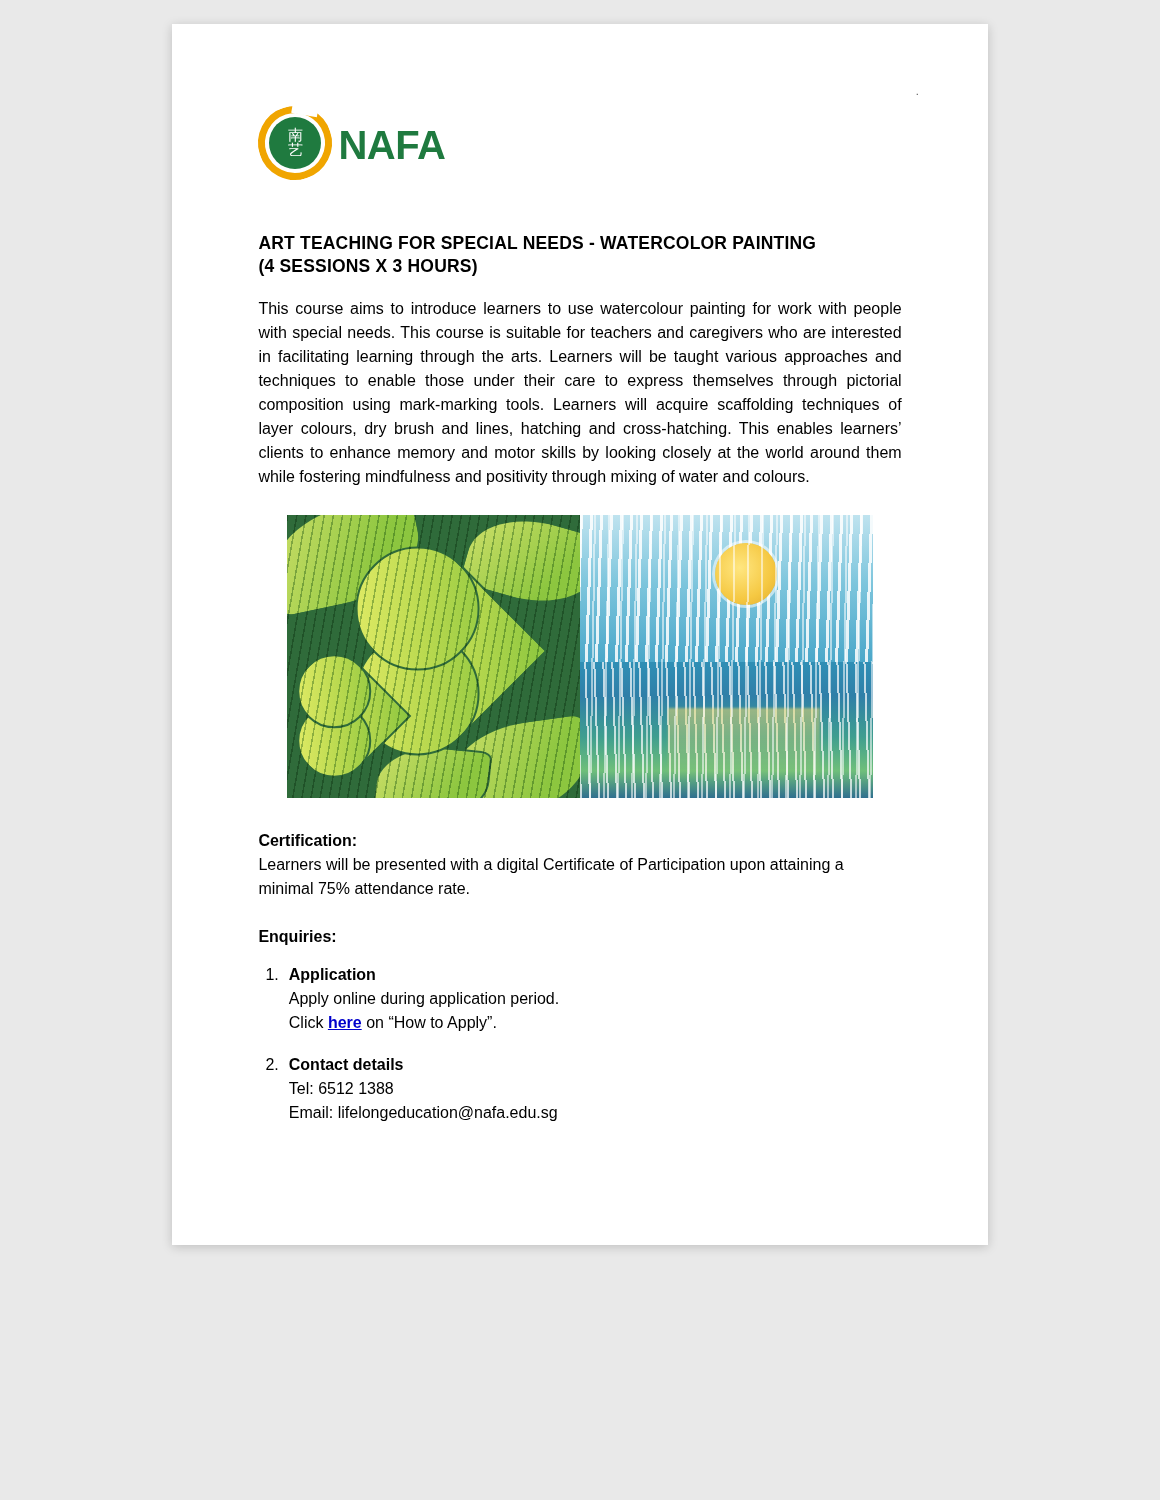.
南艺
NAFA
ART TEACHING FOR SPECIAL NEEDS - WATERCOLOR PAINTING
(4 SESSIONS X 3 HOURS)
This course aims to introduce learners to use watercolour painting for work with people with special needs. This course is suitable for teachers and caregivers who are interested in facilitating learning through the arts. Learners will be taught various approaches and techniques to enable those under their care to express themselves through pictorial composition using mark-marking tools. Learners will acquire scaffolding techniques of layer colours, dry brush and lines, hatching and cross-hatching. This enables learners’ clients to enhance memory and motor skills by looking closely at the world around them while fostering mindfulness and positivity through mixing of water and colours.
Certification:
Learners will be presented with a digital Certificate of Participation upon attaining a minimal 75% attendance rate.
Enquiries:
Application
Apply online during application period.
Click here on “How to Apply”.
Contact details
Tel: 6512 1388
Email: lifelongeducation@nafa.edu.sg